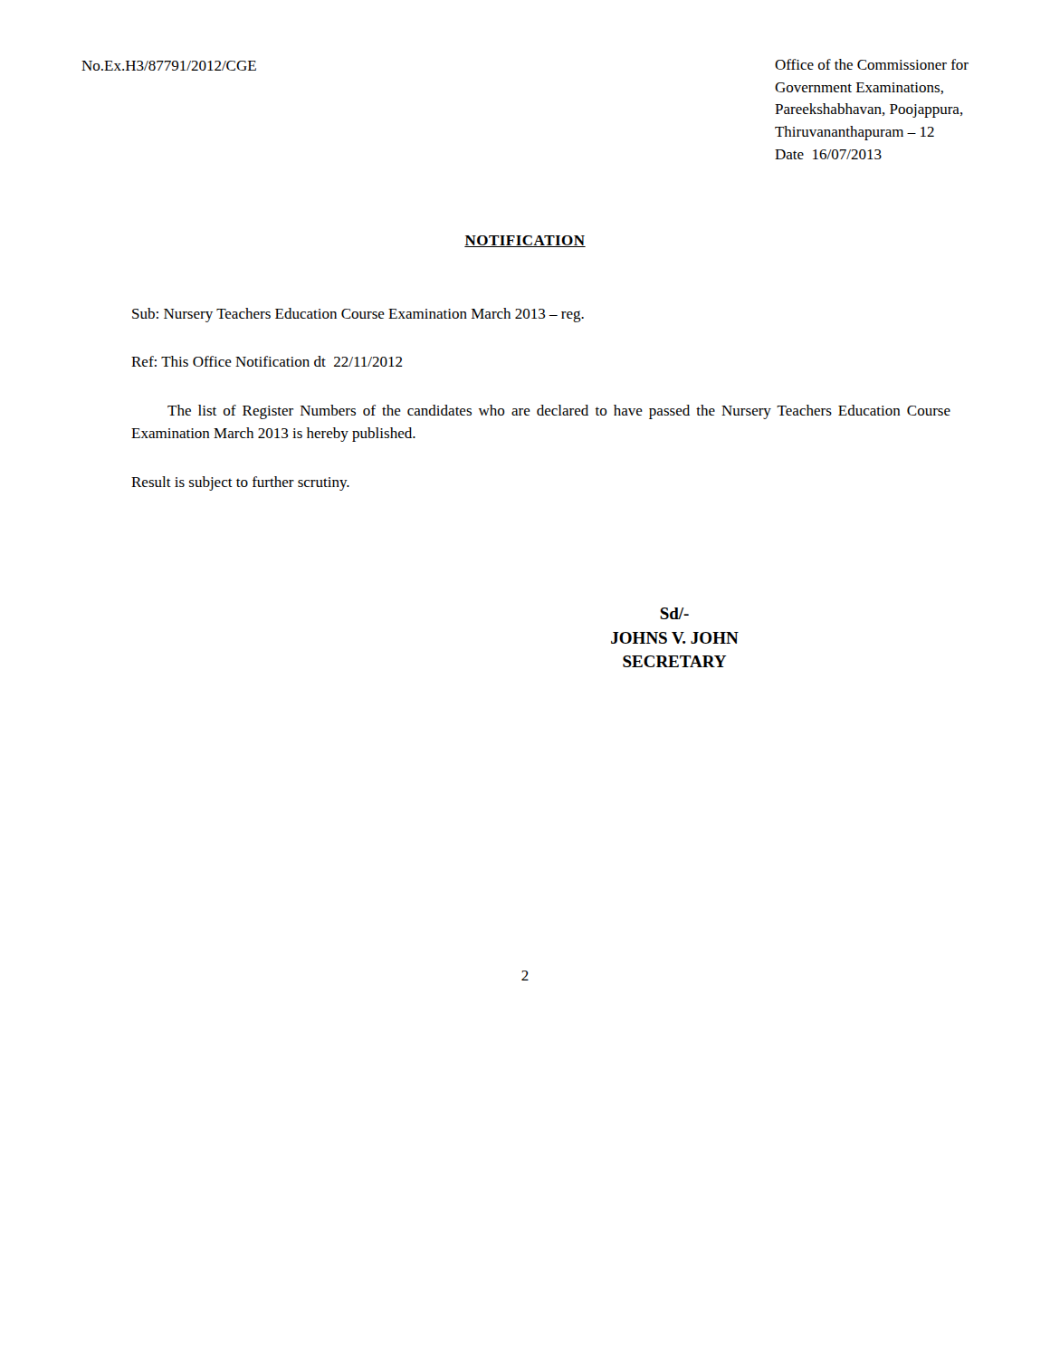No.Ex.H3/87791/2012/CGE
Office of the Commissioner for
Government Examinations,
Pareekshabhavan, Poojappura,
Thiruvananthapuram – 12
Date 16/07/2013
NOTIFICATION
Sub: Nursery Teachers Education Course Examination March 2013 – reg.
Ref: This Office Notification dt 22/11/2012
The list of Register Numbers of the candidates who are declared to have passed the Nursery Teachers Education Course Examination March 2013 is hereby published.
Result is subject to further scrutiny.
Sd/-
JOHNS V. JOHN
SECRETARY
2